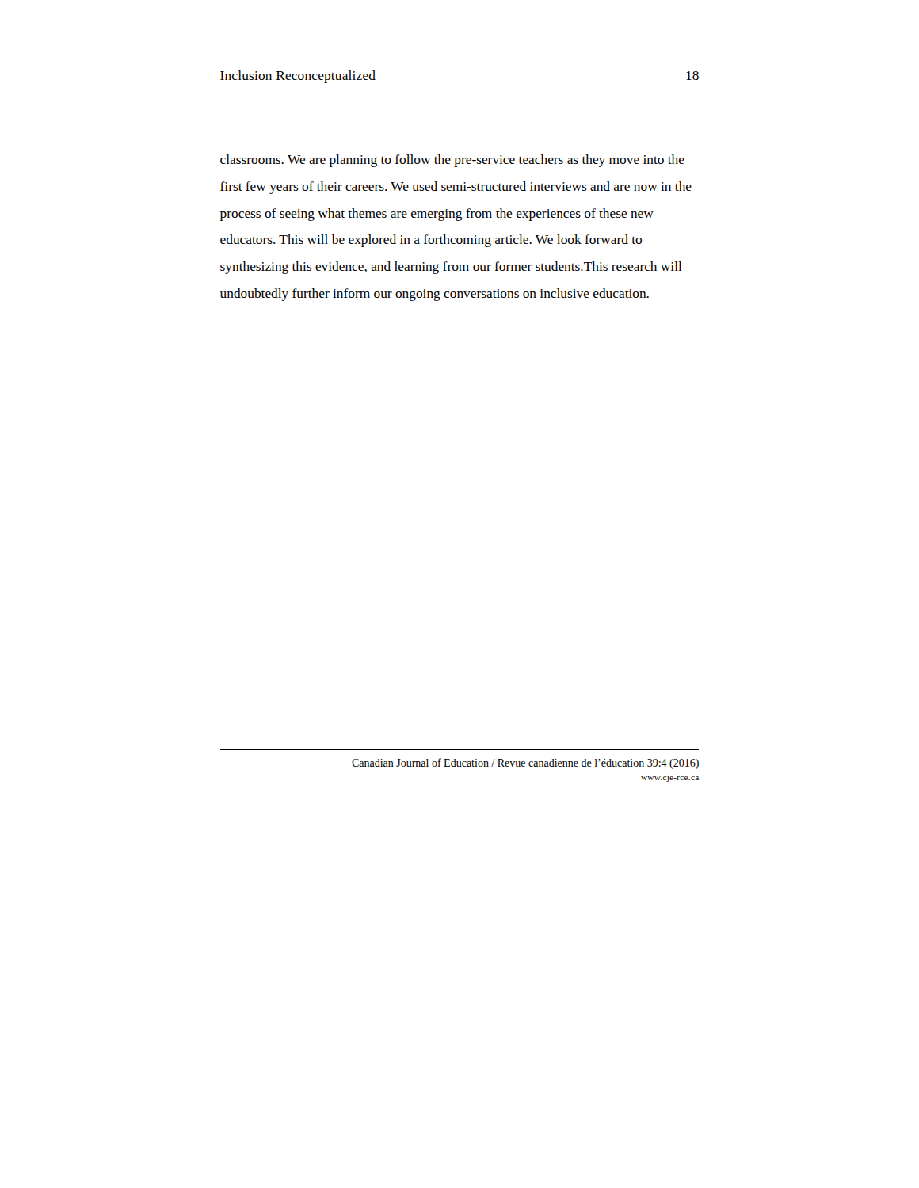Inclusion Reconceptualized 18
classrooms. We are planning to follow the pre-service teachers as they move into the first few years of their careers. We used semi-structured interviews and are now in the process of seeing what themes are emerging from the experiences of these new educators. This will be explored in a forthcoming article. We look forward to synthesizing this evidence, and learning from our former students.This research will undoubtedly further inform our ongoing conversations on inclusive education.
Canadian Journal of Education / Revue canadienne de l’éducation 39:4 (2016)
www.cje-rce.ca